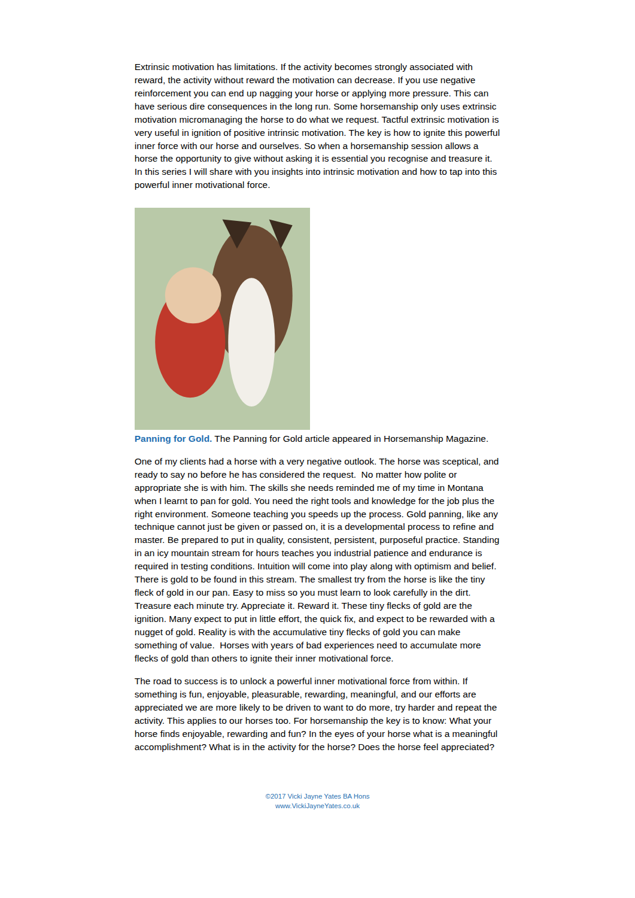Extrinsic motivation has limitations. If the activity becomes strongly associated with reward, the activity without reward the motivation can decrease. If you use negative reinforcement you can end up nagging your horse or applying more pressure. This can have serious dire consequences in the long run. Some horsemanship only uses extrinsic motivation micromanaging the horse to do what we request. Tactful extrinsic motivation is very useful in ignition of positive intrinsic motivation. The key is how to ignite this powerful inner force with our horse and ourselves. So when a horsemanship session allows a horse the opportunity to give without asking it is essential you recognise and treasure it. In this series I will share with you insights into intrinsic motivation and how to tap into this powerful inner motivational force.
Panning for Gold. The Panning for Gold article appeared in Horsemanship Magazine.
One of my clients had a horse with a very negative outlook. The horse was sceptical, and ready to say no before he has considered the request. No matter how polite or appropriate she is with him. The skills she needs reminded me of my time in Montana when I learnt to pan for gold. You need the right tools and knowledge for the job plus the right environment. Someone teaching you speeds up the process. Gold panning, like any technique cannot just be given or passed on, it is a developmental process to refine and master. Be prepared to put in quality, consistent, persistent, purposeful practice. Standing in an icy mountain stream for hours teaches you industrial patience and endurance is required in testing conditions. Intuition will come into play along with optimism and belief. There is gold to be found in this stream. The smallest try from the horse is like the tiny fleck of gold in our pan. Easy to miss so you must learn to look carefully in the dirt. Treasure each minute try. Appreciate it. Reward it. These tiny flecks of gold are the ignition. Many expect to put in little effort, the quick fix, and expect to be rewarded with a nugget of gold. Reality is with the accumulative tiny flecks of gold you can make something of value. Horses with years of bad experiences need to accumulate more flecks of gold than others to ignite their inner motivational force.
The road to success is to unlock a powerful inner motivational force from within. If something is fun, enjoyable, pleasurable, rewarding, meaningful, and our efforts are appreciated we are more likely to be driven to want to do more, try harder and repeat the activity. This applies to our horses too. For horsemanship the key is to know: What your horse finds enjoyable, rewarding and fun? In the eyes of your horse what is a meaningful accomplishment? What is in the activity for the horse? Does the horse feel appreciated?
©2017 Vicki Jayne Yates BA Hons
www.VickiJayneYates.co.uk